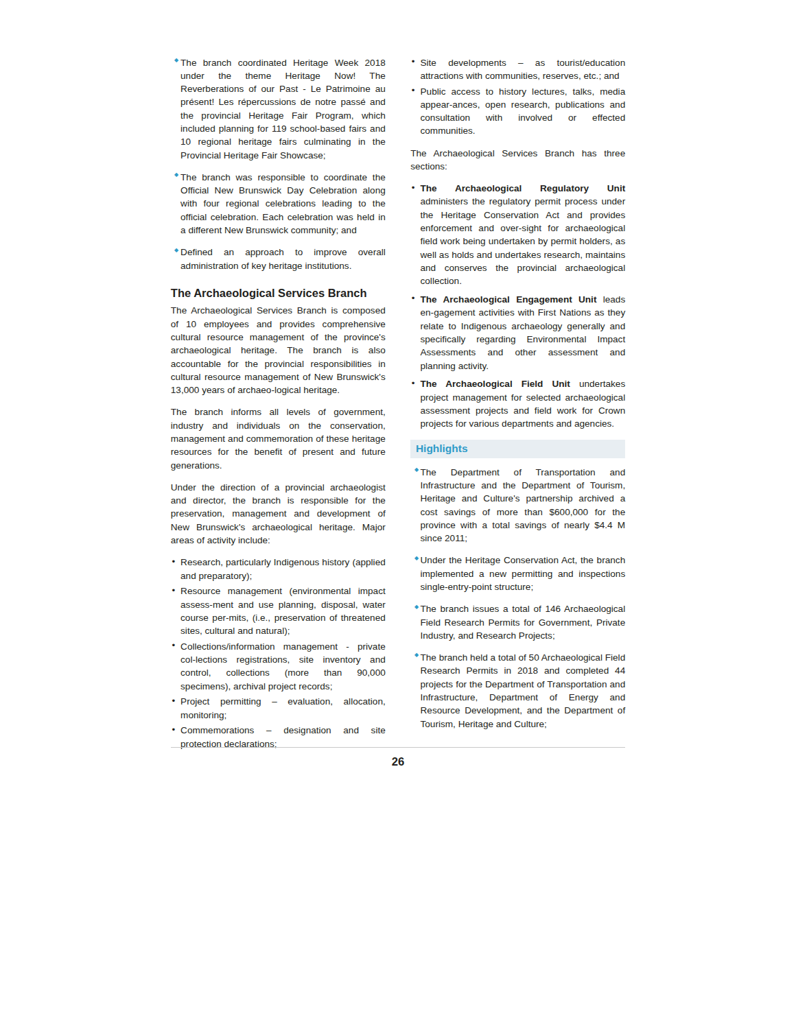The branch coordinated Heritage Week 2018 under the theme Heritage Now! The Reverberations of our Past - Le Patrimoine au présent! Les répercussions de notre passé and the provincial Heritage Fair Program, which included planning for 119 school-based fairs and 10 regional heritage fairs culminating in the Provincial Heritage Fair Showcase;
The branch was responsible to coordinate the Official New Brunswick Day Celebration along with four regional celebrations leading to the official celebration. Each celebration was held in a different New Brunswick community; and
Defined an approach to improve overall administration of key heritage institutions.
The Archaeological Services Branch
The Archaeological Services Branch is composed of 10 employees and provides comprehensive cultural resource management of the province's archaeological heritage. The branch is also accountable for the provincial responsibilities in cultural resource management of New Brunswick's 13,000 years of archaeo-logical heritage.
The branch informs all levels of government, industry and individuals on the conservation, management and commemoration of these heritage resources for the benefit of present and future generations.
Under the direction of a provincial archaeologist and director, the branch is responsible for the preservation, management and development of New Brunswick's archaeological heritage. Major areas of activity include:
Research, particularly Indigenous history (applied and preparatory);
Resource management (environmental impact assess-ment and use planning, disposal, water course per-mits, (i.e., preservation of threatened sites, cultural and natural);
Collections/information management - private col-lections registrations, site inventory and control, collections (more than 90,000 specimens), archival project records;
Project permitting – evaluation, allocation, monitoring;
Commemorations – designation and site protection declarations;
Site developments – as tourist/education attractions with communities, reserves, etc.; and
Public access to history lectures, talks, media appear-ances, open research, publications and consultation with involved or effected communities.
The Archaeological Services Branch has three sections:
The Archaeological Regulatory Unit administers the regulatory permit process under the Heritage Conservation Act and provides enforcement and over-sight for archaeological field work being undertaken by permit holders, as well as holds and undertakes research, maintains and conserves the provincial archaeological collection.
The Archaeological Engagement Unit leads en-gagement activities with First Nations as they relate to Indigenous archaeology generally and specifically regarding Environmental Impact Assessments and other assessment and planning activity.
The Archaeological Field Unit undertakes project management for selected archaeological assessment projects and field work for Crown projects for various departments and agencies.
Highlights
The Department of Transportation and Infrastructure and the Department of Tourism, Heritage and Culture's partnership archived a cost savings of more than $600,000 for the province with a total savings of nearly $4.4 M since 2011;
Under the Heritage Conservation Act, the branch implemented a new permitting and inspections single-entry-point structure;
The branch issues a total of 146 Archaeological Field Research Permits for Government, Private Industry, and Research Projects;
The branch held a total of 50 Archaeological Field Research Permits in 2018 and completed 44 projects for the Department of Transportation and Infrastructure, Department of Energy and Resource Development, and the Department of Tourism, Heritage and Culture;
26